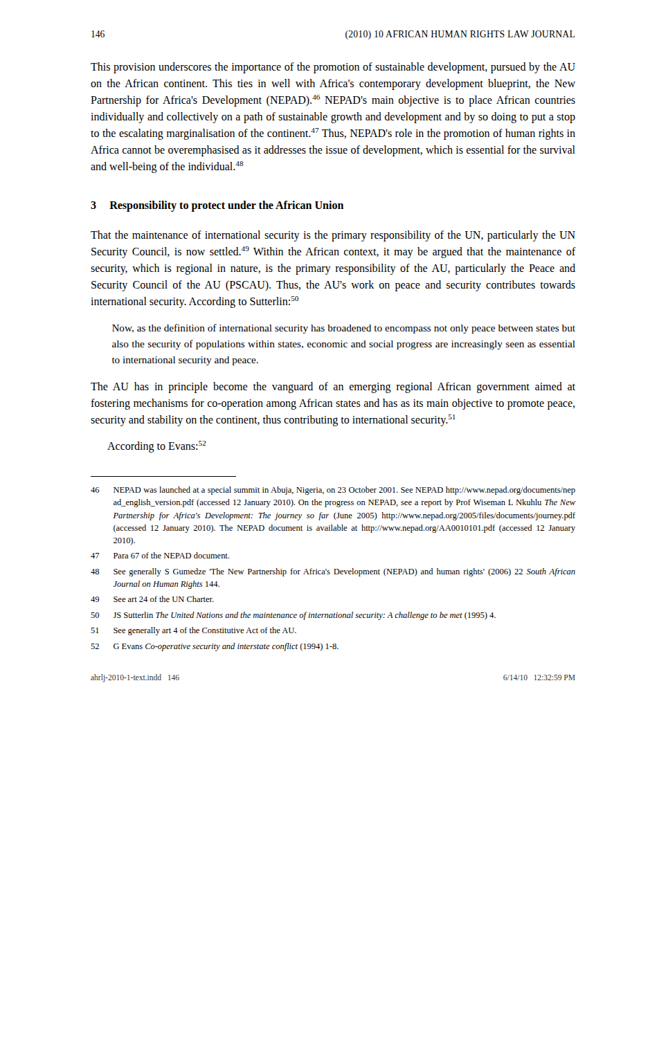146 (2010) 10 African Human Rights Law Journal
This provision underscores the importance of the promotion of sustainable development, pursued by the AU on the African continent. This ties in well with Africa's contemporary development blueprint, the New Partnership for Africa's Development (NEPAD).46 NEPAD's main objective is to place African countries individually and collectively on a path of sustainable growth and development and by so doing to put a stop to the escalating marginalisation of the continent.47 Thus, NEPAD's role in the promotion of human rights in Africa cannot be overemphasised as it addresses the issue of development, which is essential for the survival and well-being of the individual.48
3 Responsibility to protect under the African Union
That the maintenance of international security is the primary responsibility of the UN, particularly the UN Security Council, is now settled.49 Within the African context, it may be argued that the maintenance of security, which is regional in nature, is the primary responsibility of the AU, particularly the Peace and Security Council of the AU (PSCAU). Thus, the AU's work on peace and security contributes towards international security. According to Sutterlin:50
Now, as the definition of international security has broadened to encompass not only peace between states but also the security of populations within states, economic and social progress are increasingly seen as essential to international security and peace.
The AU has in principle become the vanguard of an emerging regional African government aimed at fostering mechanisms for co-operation among African states and has as its main objective to promote peace, security and stability on the continent, thus contributing to international security.51
According to Evans:52
46 NEPAD was launched at a special summit in Abuja, Nigeria, on 23 October 2001. See NEPAD http://www.nepad.org/documents/nepad_english_version.pdf (accessed 12 January 2010). On the progress on NEPAD, see a report by Prof Wiseman L Nkuhlu The New Partnership for Africa's Development: The journey so far (June 2005) http://www.nepad.org/2005/files/documents/journey.pdf (accessed 12 January 2010). The NEPAD document is available at http://www.nepad.org/AA0010101.pdf (accessed 12 January 2010).
47 Para 67 of the NEPAD document.
48 See generally S Gumedze 'The New Partnership for Africa's Development (NEPAD) and human rights' (2006) 22 South African Journal on Human Rights 144.
49 See art 24 of the UN Charter.
50 JS Sutterlin The United Nations and the maintenance of international security: A challenge to be met (1995) 4.
51 See generally art 4 of the Constitutive Act of the AU.
52 G Evans Co-operative security and interstate conflict (1994) 1-8.
ahrlj-2010-1-text.indd 146 6/14/10 12:32:59 PM